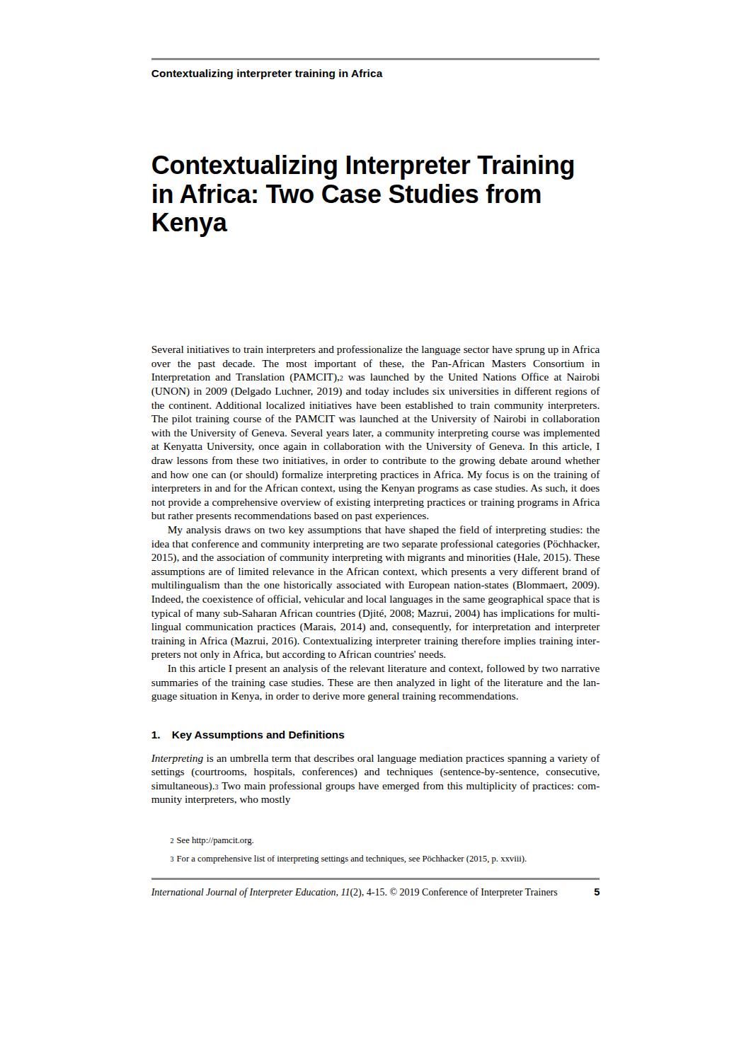Contextualizing interpreter training in Africa
Contextualizing Interpreter Training in Africa: Two Case Studies from Kenya
Several initiatives to train interpreters and professionalize the language sector have sprung up in Africa over the past decade. The most important of these, the Pan-African Masters Consortium in Interpretation and Translation (PAMCIT),2 was launched by the United Nations Office at Nairobi (UNON) in 2009 (Delgado Luchner, 2019) and today includes six universities in different regions of the continent. Additional localized initiatives have been established to train community interpreters. The pilot training course of the PAMCIT was launched at the University of Nairobi in collaboration with the University of Geneva. Several years later, a community interpreting course was implemented at Kenyatta University, once again in collaboration with the University of Geneva. In this article, I draw lessons from these two initiatives, in order to contribute to the growing debate around whether and how one can (or should) formalize interpreting practices in Africa. My focus is on the training of interpreters in and for the African context, using the Kenyan programs as case studies. As such, it does not provide a comprehensive overview of existing interpreting practices or training programs in Africa but rather presents recommendations based on past experiences.
My analysis draws on two key assumptions that have shaped the field of interpreting studies: the idea that conference and community interpreting are two separate professional categories (Pöchhacker, 2015), and the association of community interpreting with migrants and minorities (Hale, 2015). These assumptions are of limited relevance in the African context, which presents a very different brand of multilingualism than the one historically associated with European nation-states (Blommaert, 2009). Indeed, the coexistence of official, vehicular and local languages in the same geographical space that is typical of many sub-Saharan African countries (Djité, 2008; Mazrui, 2004) has implications for multilingual communication practices (Marais, 2014) and, consequently, for interpretation and interpreter training in Africa (Mazrui, 2016). Contextualizing interpreter training therefore implies training interpreters not only in Africa, but according to African countries' needs.
In this article I present an analysis of the relevant literature and context, followed by two narrative summaries of the training case studies. These are then analyzed in light of the literature and the language situation in Kenya, in order to derive more general training recommendations.
1. Key Assumptions and Definitions
Interpreting is an umbrella term that describes oral language mediation practices spanning a variety of settings (courtrooms, hospitals, conferences) and techniques (sentence-by-sentence, consecutive, simultaneous).3 Two main professional groups have emerged from this multiplicity of practices: community interpreters, who mostly
2 See http://pamcit.org.
3 For a comprehensive list of interpreting settings and techniques, see Pöchhacker (2015, p. xxviii).
International Journal of Interpreter Education, 11(2), 4-15. © 2019 Conference of Interpreter Trainers 5